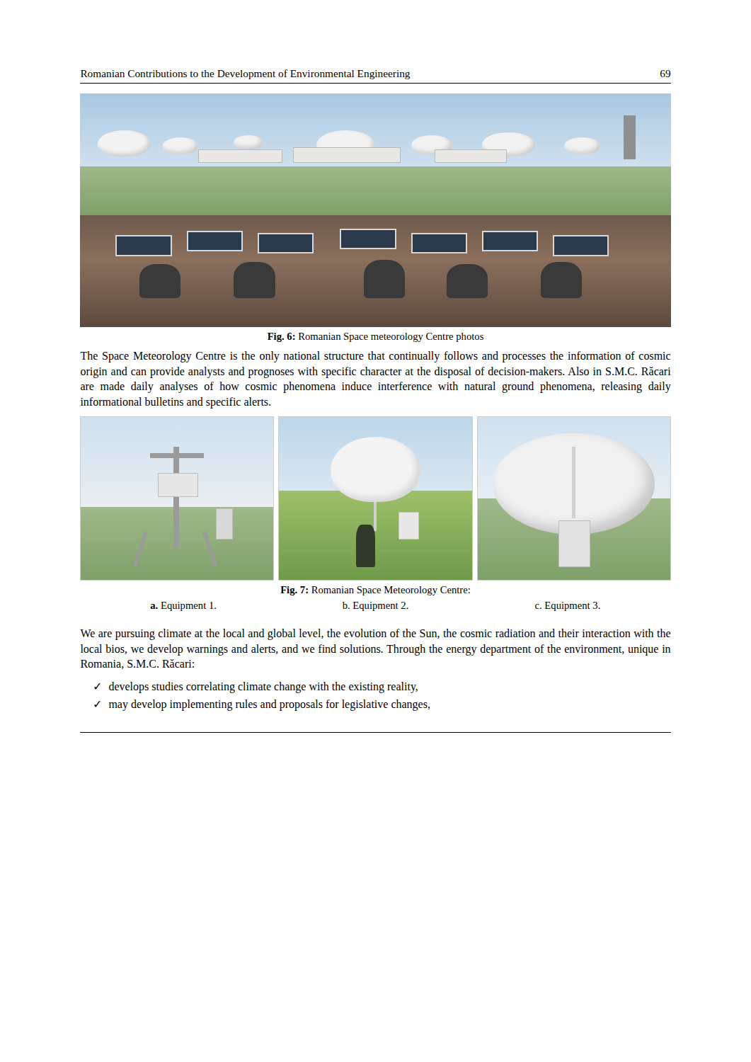Romanian Contributions to the Development of Environmental Engineering
69
Fig. 6: Romanian Space meteorology Centre photos
The Space Meteorology Centre is the only national structure that continually follows and processes the information of cosmic origin and can provide analysts and prognoses with specific character at the disposal of decision-makers. Also in S.M.C. Răcari are made daily analyses of how cosmic phenomena induce interference with natural ground phenomena, releasing daily informational bulletins and specific alerts.
Fig. 7: Romanian Space Meteorology Centre:
a. Equipment 1. b. Equipment 2. c. Equipment 3.
We are pursuing climate at the local and global level, the evolution of the Sun, the cosmic radiation and their interaction with the local bios, we develop warnings and alerts, and we find solutions. Through the energy department of the environment, unique in Romania, S.M.C. Răcari:
develops studies correlating climate change with the existing reality,
may develop implementing rules and proposals for legislative changes,